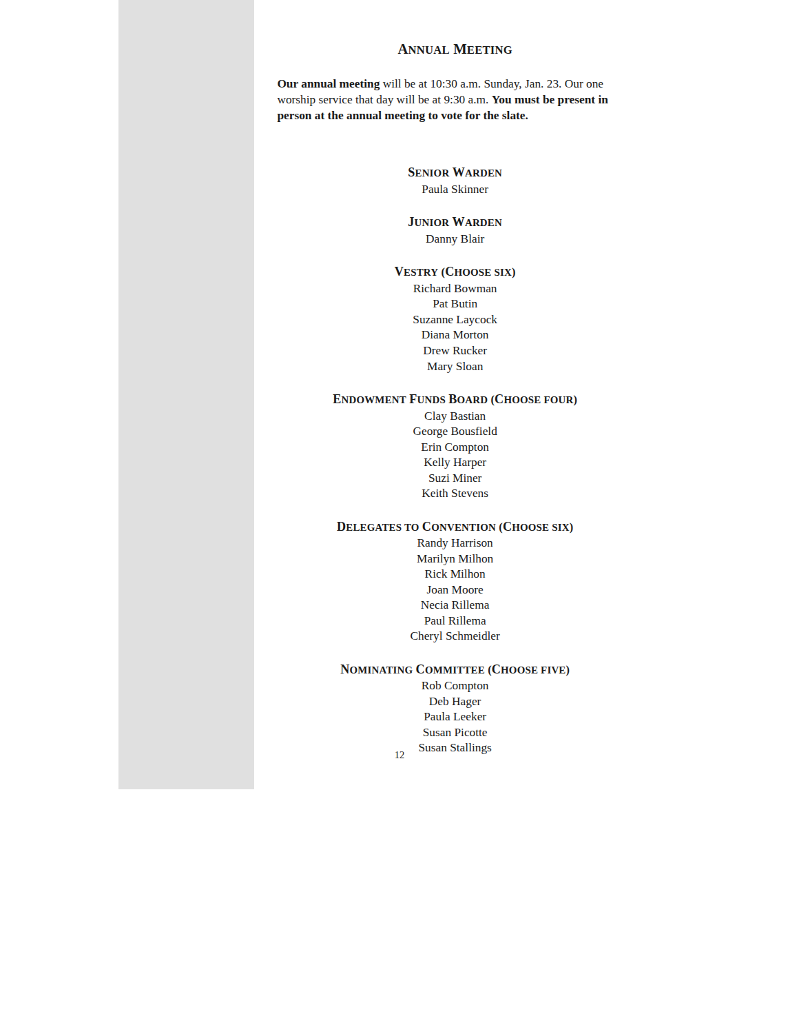ANNUAL MEETING
Our annual meeting will be at 10:30 a.m. Sunday, Jan. 23. Our one worship service that day will be at 9:30 a.m. You must be present in person at the annual meeting to vote for the slate.
SENIOR WARDEN
Paula Skinner
JUNIOR WARDEN
Danny Blair
VESTRY (CHOOSE SIX)
Richard Bowman
Pat Butin
Suzanne Laycock
Diana Morton
Drew Rucker
Mary Sloan
ENDOWMENT FUNDS BOARD (CHOOSE FOUR)
Clay Bastian
George Bousfield
Erin Compton
Kelly Harper
Suzi Miner
Keith Stevens
DELEGATES TO CONVENTION (CHOOSE SIX)
Randy Harrison
Marilyn Milhon
Rick Milhon
Joan Moore
Necia Rillema
Paul Rillema
Cheryl Schmeidler
NOMINATING COMMITTEE (CHOOSE FIVE)
Rob Compton
Deb Hager
Paula Leeker
Susan Picotte
Susan Stallings
12